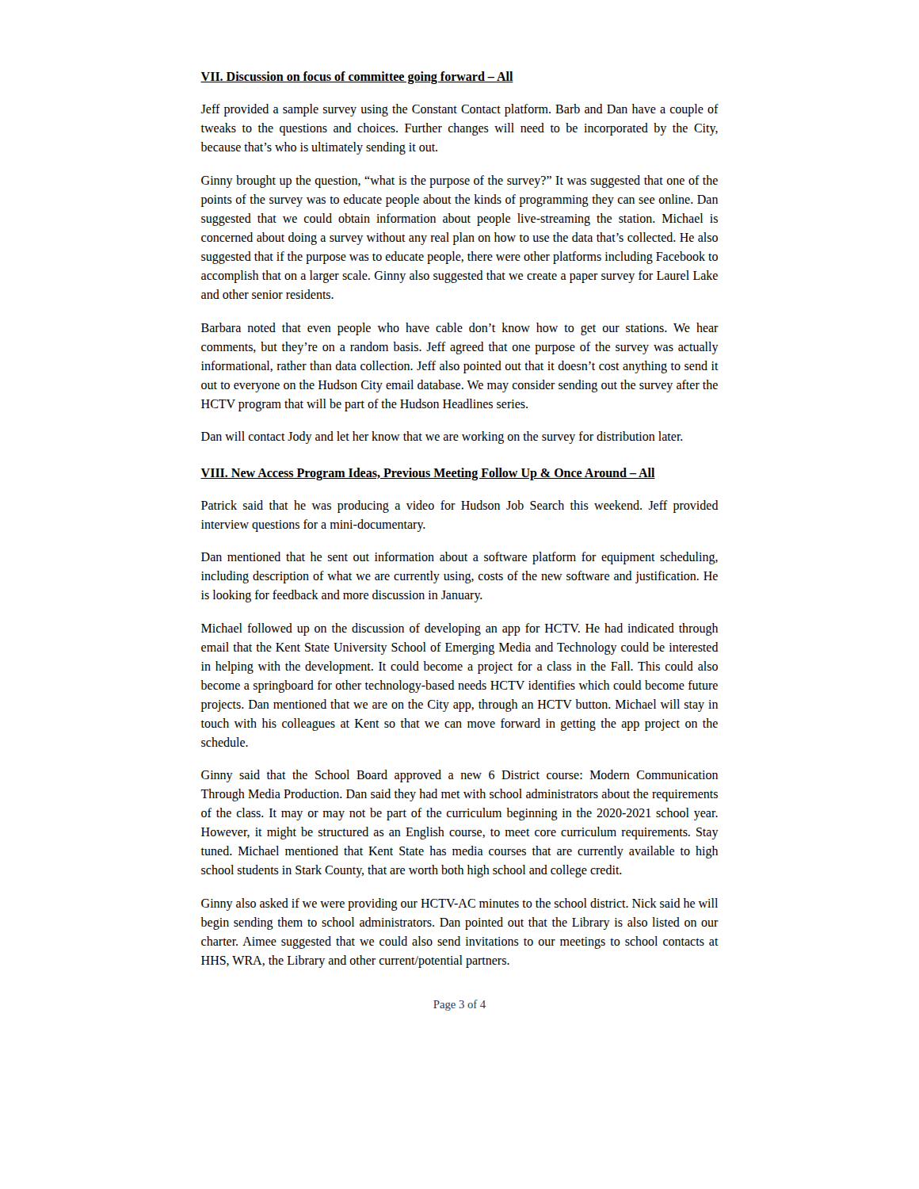VII. Discussion on focus of committee going forward – All
Jeff provided a sample survey using the Constant Contact platform. Barb and Dan have a couple of tweaks to the questions and choices. Further changes will need to be incorporated by the City, because that’s who is ultimately sending it out.
Ginny brought up the question, “what is the purpose of the survey?” It was suggested that one of the points of the survey was to educate people about the kinds of programming they can see online. Dan suggested that we could obtain information about people live-streaming the station. Michael is concerned about doing a survey without any real plan on how to use the data that’s collected. He also suggested that if the purpose was to educate people, there were other platforms including Facebook to accomplish that on a larger scale. Ginny also suggested that we create a paper survey for Laurel Lake and other senior residents.
Barbara noted that even people who have cable don’t know how to get our stations. We hear comments, but they’re on a random basis. Jeff agreed that one purpose of the survey was actually informational, rather than data collection. Jeff also pointed out that it doesn’t cost anything to send it out to everyone on the Hudson City email database. We may consider sending out the survey after the HCTV program that will be part of the Hudson Headlines series.
Dan will contact Jody and let her know that we are working on the survey for distribution later.
VIII. New Access Program Ideas, Previous Meeting Follow Up & Once Around – All
Patrick said that he was producing a video for Hudson Job Search this weekend. Jeff provided interview questions for a mini-documentary.
Dan mentioned that he sent out information about a software platform for equipment scheduling, including description of what we are currently using, costs of the new software and justification. He is looking for feedback and more discussion in January.
Michael followed up on the discussion of developing an app for HCTV. He had indicated through email that the Kent State University School of Emerging Media and Technology could be interested in helping with the development. It could become a project for a class in the Fall. This could also become a springboard for other technology-based needs HCTV identifies which could become future projects. Dan mentioned that we are on the City app, through an HCTV button. Michael will stay in touch with his colleagues at Kent so that we can move forward in getting the app project on the schedule.
Ginny said that the School Board approved a new 6 District course: Modern Communication Through Media Production. Dan said they had met with school administrators about the requirements of the class. It may or may not be part of the curriculum beginning in the 2020-2021 school year. However, it might be structured as an English course, to meet core curriculum requirements. Stay tuned. Michael mentioned that Kent State has media courses that are currently available to high school students in Stark County, that are worth both high school and college credit.
Ginny also asked if we were providing our HCTV-AC minutes to the school district. Nick said he will begin sending them to school administrators. Dan pointed out that the Library is also listed on our charter. Aimee suggested that we could also send invitations to our meetings to school contacts at HHS, WRA, the Library and other current/potential partners.
Page 3 of 4